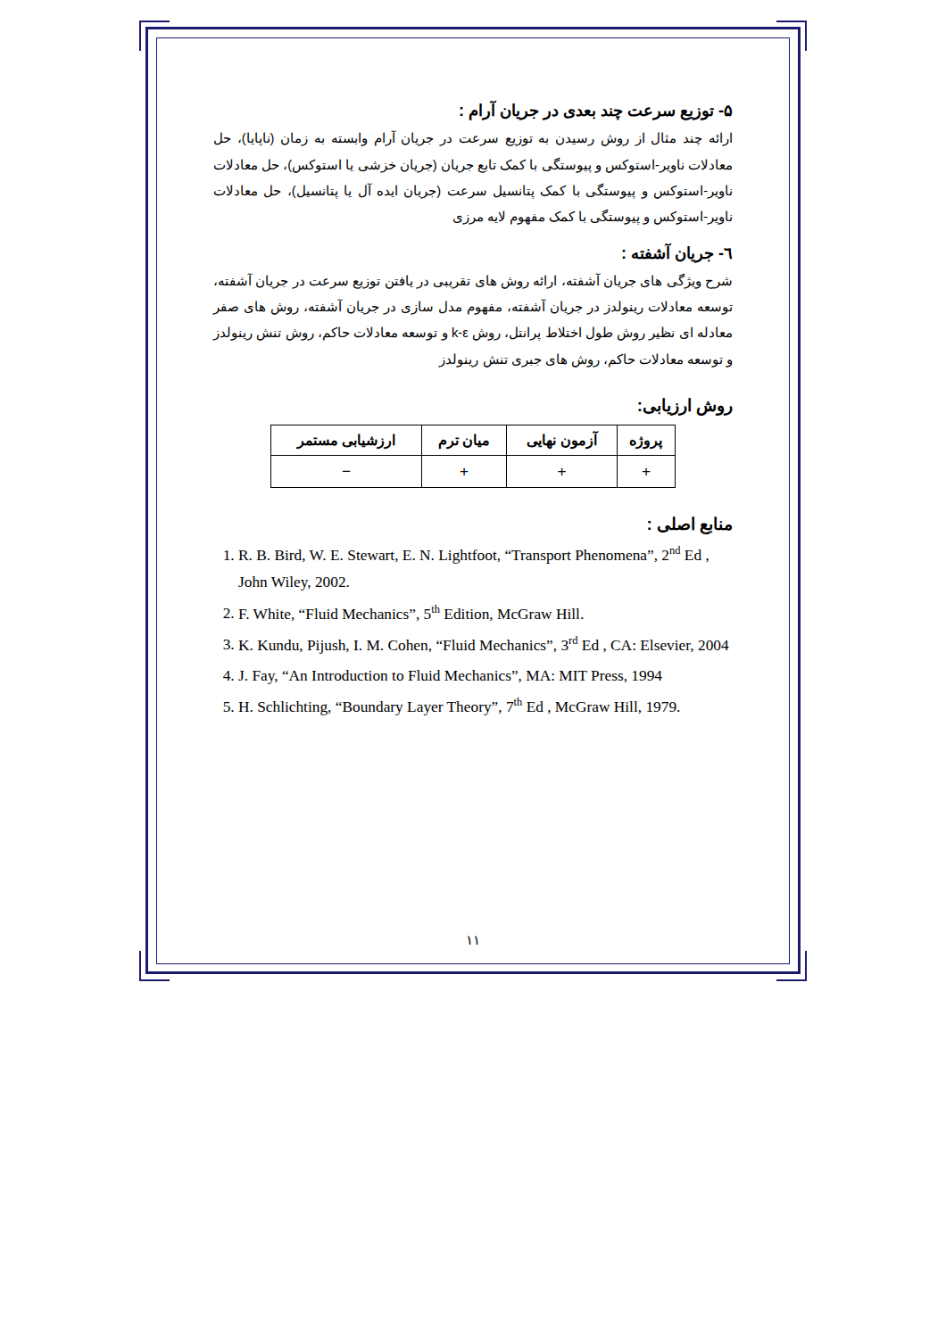۵- توزیع سرعت چند بعدی در جریان آرام :
ارائه چند مثال از روش رسیدن به توزیع سرعت در جریان آرام وابسته به زمان (ناپایا)، حل معادلات ناویر-استوکس و پیوستگی با کمک تابع جریان (جریان خزشی یا استوکس)، حل معادلات ناویر-استوکس و پیوستگی با کمک پتانسیل سرعت (جریان ایده آل یا پتانسیل)، حل معادلات ناویر-استوکس و پیوستگی با کمک مفهوم لایه مرزی
٦- جریان آشفته :
شرح ویژگی های جریان آشفته، ارائه روش های تقریبی در یافتن توزیع سرعت در جریان آشفته، توسعه معادلات رینولدز در جریان آشفته، مفهوم مدل سازی در جریان آشفته، روش های صفر معادله ای نظیر روش طول اختلاط پرانتل، روش k-ε و توسعه معادلات حاکم، روش تنش رینولدز و توسعه معادلات حاکم، روش های جبری تنش رینولدز
روش ارزیابی:
| پروژه | آزمون نهایی | میان ترم | ارزشیابی مستمر |
| --- | --- | --- | --- |
| + | + | + | − |
منابع اصلی :
R. B. Bird, W. E. Stewart, E. N. Lightfoot, “Transport Phenomena”, 2nd Ed , John Wiley, 2002.
F. White, “Fluid Mechanics”, 5th Edition, McGraw Hill.
K. Kundu, Pijush, I. M. Cohen, “Fluid Mechanics”, 3rd Ed , CA: Elsevier, 2004
J. Fay, “An Introduction to Fluid Mechanics”, MA: MIT Press, 1994
H. Schlichting, “Boundary Layer Theory”, 7th Ed , McGraw Hill, 1979.
۱۱